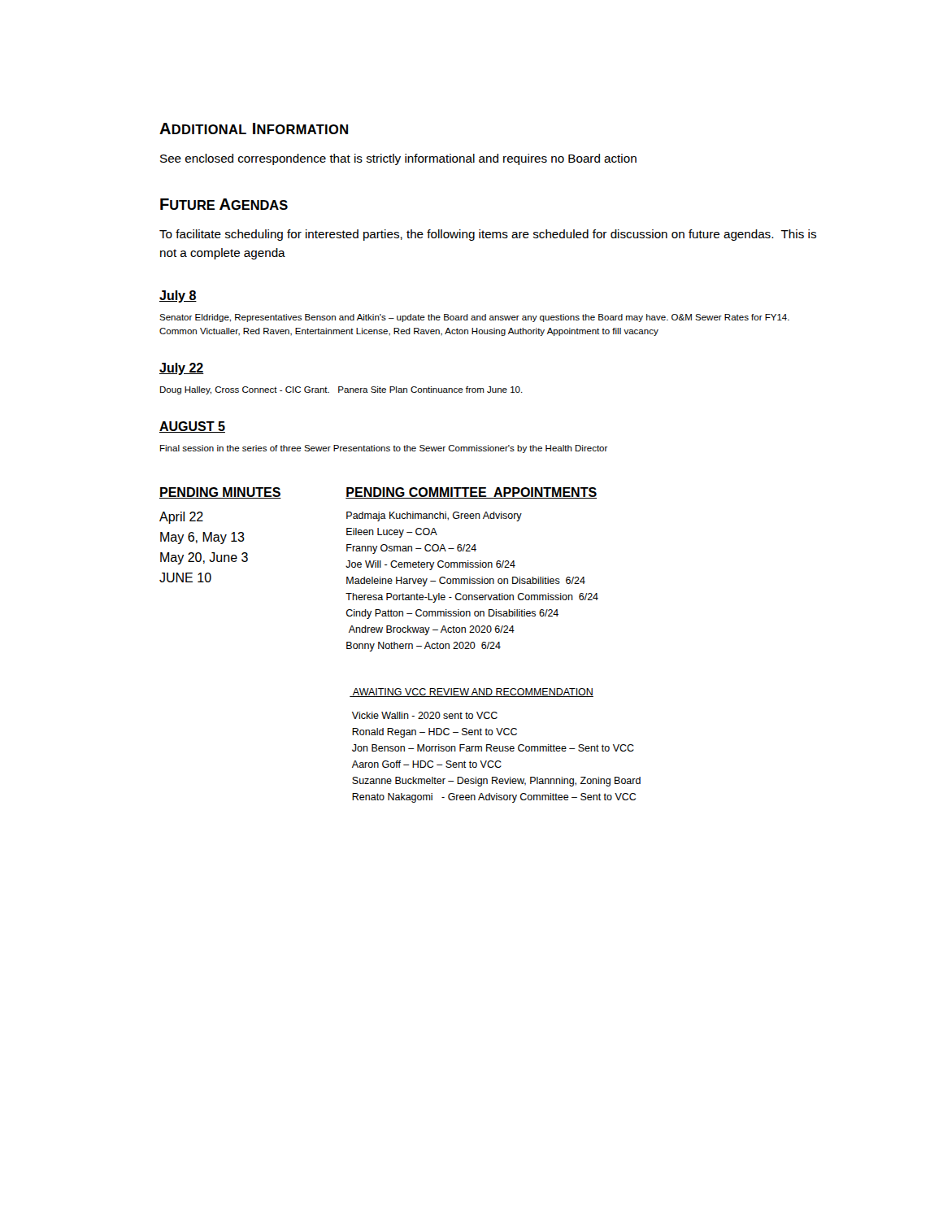ADDITIONAL INFORMATION
See enclosed correspondence that is strictly informational and requires no Board action
FUTURE AGENDAS
To facilitate scheduling for interested parties, the following items are scheduled for discussion on future agendas. This is not a complete agenda
July 8
Senator Eldridge, Representatives Benson and Aitkin's – update the Board and answer any questions the Board may have. O&M Sewer Rates for FY14. Common Victualler, Red Raven, Entertainment License, Red Raven, Acton Housing Authority Appointment to fill vacancy
July 22
Doug Halley, Cross Connect - CIC Grant. Panera Site Plan Continuance from June 10.
August 5
Final session in the series of three Sewer Presentations to the Sewer Commissioner's by the Health Director
PENDING MINUTES
April 22
May 6, May 13
May 20, June 3
JUNE 10
PENDING COMMITTEE APPOINTMENTS
Padmaja Kuchimanchi, Green Advisory
Eileen Lucey – COA
Franny Osman – COA – 6/24
Joe Will - Cemetery Commission 6/24
Madeleine Harvey – Commission on Disabilities 6/24
Theresa Portante-Lyle - Conservation Commission 6/24
Cindy Patton – Commission on Disabilities 6/24
Andrew Brockway – Acton 2020 6/24
Bonny Nothern – Acton 2020 6/24
AWAITING VCC REVIEW AND RECOMMENDATION
Vickie Wallin - 2020 sent to VCC
Ronald Regan – HDC – Sent to VCC
Jon Benson – Morrison Farm Reuse Committee – Sent to VCC
Aaron Goff – HDC – Sent to VCC
Suzanne Buckmelter – Design Review, Plannning, Zoning Board
Renato Nakagomi - Green Advisory Committee – Sent to VCC